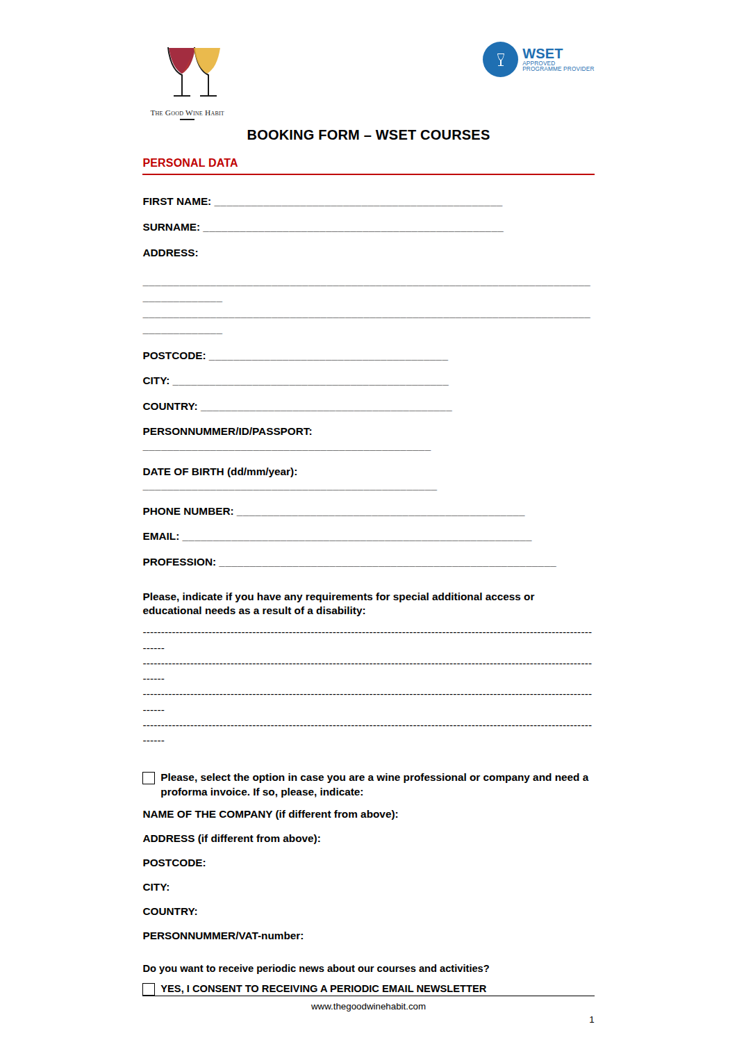The Good Wine Habit
WSET
Approved
Programme Provider
BOOKING FORM – WSET COURSES
PERSONAL DATA
FIRST NAME: _______________________________________________
SURNAME: _________________________________________________
ADDRESS:
______________________________________________________________________________________
______________________________________________________________________________________
POSTCODE: _______________________________________
CITY: _____________________________________________
COUNTRY: _________________________________________
PERSONNUMMER/ID/PASSPORT: _______________________________________________
DATE OF BIRTH (dd/mm/year): ________________________________________________
PHONE NUMBER: _______________________________________________
EMAIL: _________________________________________________________
PROFESSION: _______________________________________________________
Please, indicate if you have any requirements for special additional access or educational needs as a result of a disability:
---------------------------------------------------------------------------------------------------------------------------------
---------------------------------------------------------------------------------------------------------------------------------
---------------------------------------------------------------------------------------------------------------------------------
---------------------------------------------------------------------------------------------------------------------------------
Please, select the option in case you are a wine professional or company and need a proforma invoice. If so, please, indicate:
NAME OF THE COMPANY (if different from above):
ADDRESS (if different from above):
POSTCODE:
CITY:
COUNTRY:
PERSONNUMMER/VAT-number:
Do you want to receive periodic news about our courses and activities?
YES, I CONSENT TO RECEIVING A PERIODIC EMAIL NEWSLETTER
www.thegoodwinehabit.com
1